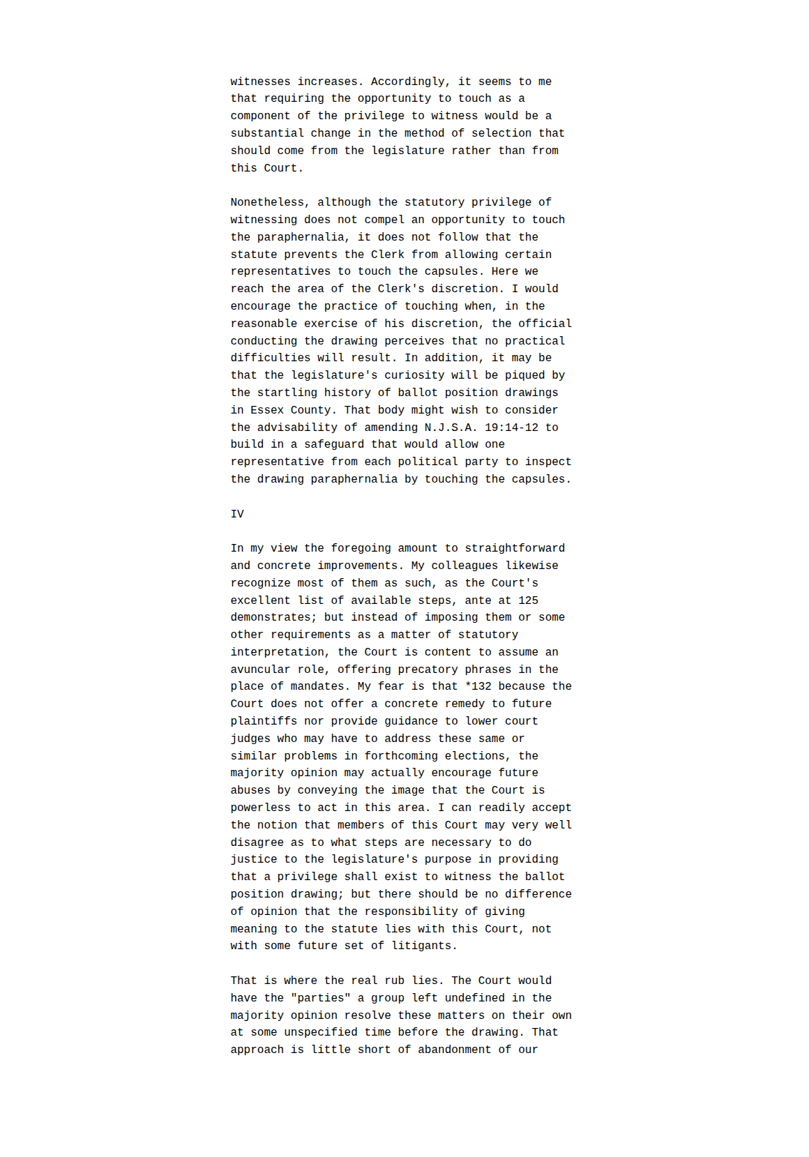witnesses increases. Accordingly, it seems to me that requiring the opportunity to touch as a component of the privilege to witness would be a substantial change in the method of selection that should come from the legislature rather than from this Court.
Nonetheless, although the statutory privilege of witnessing does not compel an opportunity to touch the paraphernalia, it does not follow that the statute prevents the Clerk from allowing certain representatives to touch the capsules. Here we reach the area of the Clerk's discretion. I would encourage the practice of touching when, in the reasonable exercise of his discretion, the official conducting the drawing perceives that no practical difficulties will result. In addition, it may be that the legislature's curiosity will be piqued by the startling history of ballot position drawings in Essex County. That body might wish to consider the advisability of amending N.J.S.A. 19:14-12 to build in a safeguard that would allow one representative from each political party to inspect the drawing paraphernalia by touching the capsules.
IV
In my view the foregoing amount to straightforward and concrete improvements. My colleagues likewise recognize most of them as such, as the Court's excellent list of available steps, ante at 125 demonstrates; but instead of imposing them or some other requirements as a matter of statutory interpretation, the Court is content to assume an avuncular role, offering precatory phrases in the place of mandates. My fear is that *132 because the Court does not offer a concrete remedy to future plaintiffs nor provide guidance to lower court judges who may have to address these same or similar problems in forthcoming elections, the majority opinion may actually encourage future abuses by conveying the image that the Court is powerless to act in this area. I can readily accept the notion that members of this Court may very well disagree as to what steps are necessary to do justice to the legislature's purpose in providing that a privilege shall exist to witness the ballot position drawing; but there should be no difference of opinion that the responsibility of giving meaning to the statute lies with this Court, not with some future set of litigants.
That is where the real rub lies. The Court would have the "parties" a group left undefined in the majority opinion resolve these matters on their own at some unspecified time before the drawing. That approach is little short of abandonment of our